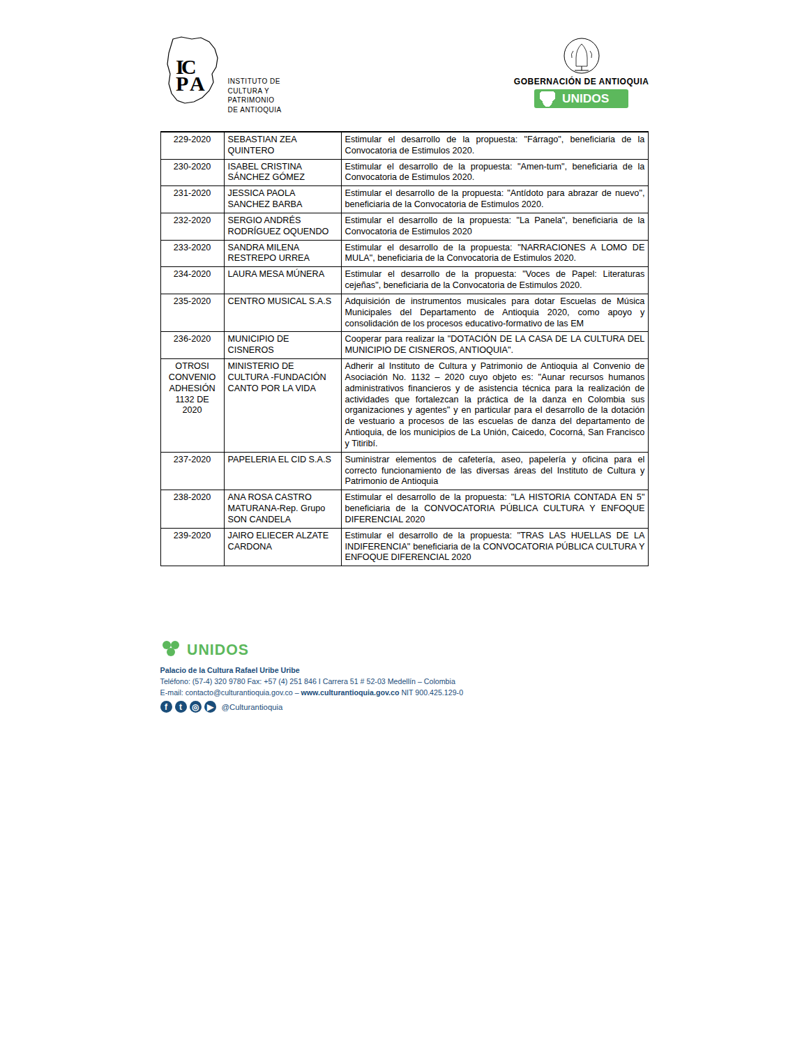I C P A
INSTITUTO DE
CULTURA Y
PATRIMONIO
DE ANTIOQUIA
GOBERNACIÓN DE ANTIOQUIA
UNIDOS
| 229-2020 | SEBASTIAN ZEA QUINTERO | Estimular el desarrollo de la propuesta: "Fárrago", beneficiaria de la Convocatoria de Estimulos 2020. |
| 230-2020 | ISABEL CRISTINA SÁNCHEZ GÓMEZ | Estimular el desarrollo de la propuesta: "Amen-tum", beneficiaria de la Convocatoria de Estimulos 2020. |
| 231-2020 | JESSICA PAOLA SANCHEZ BARBA | Estimular el desarrollo de la propuesta: "Antídoto para abrazar de nuevo", beneficiaria de la Convocatoria de Estimulos 2020. |
| 232-2020 | SERGIO ANDRÉS RODRÍGUEZ OQUENDO | Estimular el desarrollo de la propuesta: "La Panela", beneficiaria de la Convocatoria de Estimulos 2020 |
| 233-2020 | SANDRA MILENA RESTREPO URREA | Estimular el desarrollo de la propuesta: "NARRACIONES A LOMO DE MULA", beneficiaria de la Convocatoria de Estimulos 2020. |
| 234-2020 | LAURA MESA MÚNERA | Estimular el desarrollo de la propuesta: "Voces de Papel: Literaturas cejeñas", beneficiaria de la Convocatoria de Estimulos 2020. |
| 235-2020 | CENTRO MUSICAL S.A.S | Adquisición de instrumentos musicales para dotar Escuelas de Música Municipales del Departamento de Antioquia 2020, como apoyo y consolidación de los procesos educativo-formativo de las EM |
| 236-2020 | MUNICIPIO DE CISNEROS | Cooperar para realizar la "DOTACIÓN DE LA CASA DE LA CULTURA DEL MUNICIPIO DE CISNEROS, ANTIOQUIA". |
| OTROSI CONVENIO ADHESIÓN 1132 DE 2020 | MINISTERIO DE CULTURA -FUNDACIÓN CANTO POR LA VIDA | Adherir al Instituto de Cultura y Patrimonio de Antioquia al Convenio de Asociación No. 1132 – 2020 cuyo objeto es: "Aunar recursos humanos administrativos financieros y de asistencia técnica para la realización de actividades que fortalezcan la práctica de la danza en Colombia sus organizaciones y agentes" y en particular para el desarrollo de la dotación de vestuario a procesos de las escuelas de danza del departamento de Antioquia, de los municipios de La Unión, Caicedo, Cocorná, San Francisco y Titiribí. |
| 237-2020 | PAPELERIA EL CID S.A.S | Suministrar elementos de cafetería, aseo, papelería y oficina para el correcto funcionamiento de las diversas áreas del Instituto de Cultura y Patrimonio de Antioquia |
| 238-2020 | ANA ROSA CASTRO MATURANA-Rep. Grupo SON CANDELA | Estimular el desarrollo de la propuesta: "LA HISTORIA CONTADA EN 5" beneficiaria de la CONVOCATORIA PÚBLICA CULTURA Y ENFOQUE DIFERENCIAL 2020 |
| 239-2020 | JAIRO ELIECER ALZATE CARDONA | Estimular el desarrollo de la propuesta: "TRAS LAS HUELLAS DE LA INDIFERENCIA" beneficiaria de la CONVOCATORIA PÚBLICA CULTURA Y ENFOQUE DIFERENCIAL 2020 |
UNIDOS
Palacio de la Cultura Rafael Uribe Uribe
Teléfono: (57-4) 320 9780 Fax: +57 (4) 251 846 I Carrera 51 # 52-03 Medellín – Colombia
E-mail: contacto@culturantioquia.gov.co – www.culturantioquia.gov.co NIT 900.425.129-0
f t ◎ ▶ @Culturantioquia